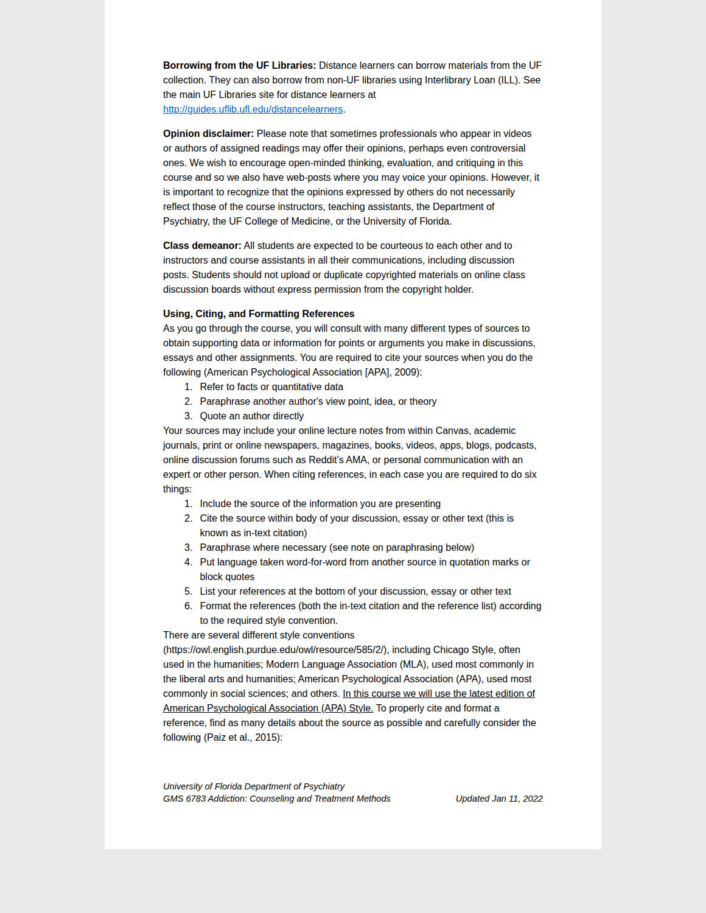Borrowing from the UF Libraries: Distance learners can borrow materials from the UF collection. They can also borrow from non-UF libraries using Interlibrary Loan (ILL). See the main UF Libraries site for distance learners at http://guides.uflib.ufl.edu/distancelearners.
Opinion disclaimer: Please note that sometimes professionals who appear in videos or authors of assigned readings may offer their opinions, perhaps even controversial ones. We wish to encourage open-minded thinking, evaluation, and critiquing in this course and so we also have web-posts where you may voice your opinions. However, it is important to recognize that the opinions expressed by others do not necessarily reflect those of the course instructors, teaching assistants, the Department of Psychiatry, the UF College of Medicine, or the University of Florida.
Class demeanor: All students are expected to be courteous to each other and to instructors and course assistants in all their communications, including discussion posts. Students should not upload or duplicate copyrighted materials on online class discussion boards without express permission from the copyright holder.
Using, Citing, and Formatting References
As you go through the course, you will consult with many different types of sources to obtain supporting data or information for points or arguments you make in discussions, essays and other assignments. You are required to cite your sources when you do the following (American Psychological Association [APA], 2009):
Refer to facts or quantitative data
Paraphrase another author's view point, idea, or theory
Quote an author directly
Your sources may include your online lecture notes from within Canvas, academic journals, print or online newspapers, magazines, books, videos, apps, blogs, podcasts, online discussion forums such as Reddit’s AMA, or personal communication with an expert or other person. When citing references, in each case you are required to do six things:
Include the source of the information you are presenting
Cite the source within body of your discussion, essay or other text (this is known as in-text citation)
Paraphrase where necessary (see note on paraphrasing below)
Put language taken word-for-word from another source in quotation marks or block quotes
List your references at the bottom of your discussion, essay or other text
Format the references (both the in-text citation and the reference list) according to the required style convention.
There are several different style conventions (https://owl.english.purdue.edu/owl/resource/585/2/), including Chicago Style, often used in the humanities; Modern Language Association (MLA), used most commonly in the liberal arts and humanities; American Psychological Association (APA), used most commonly in social sciences; and others. In this course we will use the latest edition of American Psychological Association (APA) Style. To properly cite and format a reference, find as many details about the source as possible and carefully consider the following (Paiz et al., 2015):
University of Florida Department of Psychiatry
GMS 6783 Addiction: Counseling and Treatment Methods Updated Jan 11, 2022